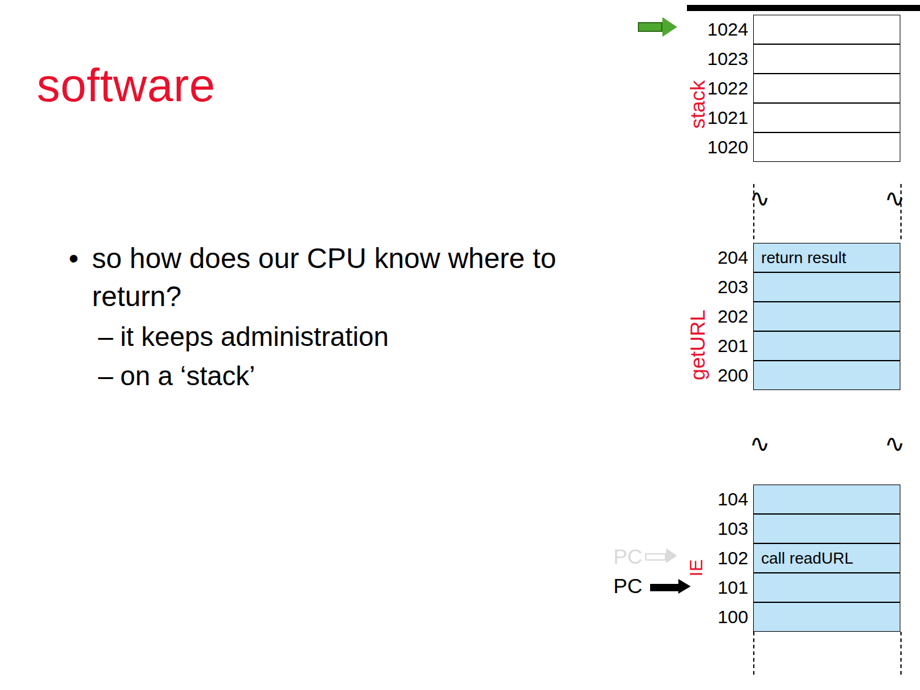software
so how does our CPU know where to return?
it keeps administration
on a ‘stack’
stack
1024
1023
1022
1021
1020
∿ ∿
getURL
204
return result
203
202
201
200
∿ ∿
104
103
102
call readURL
101
100
PC
IE
PC